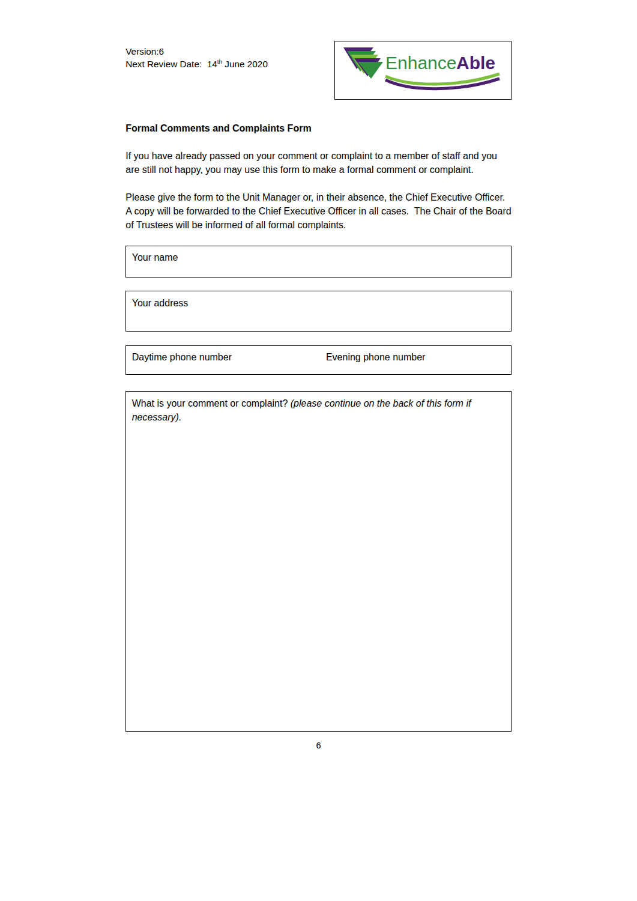Version:6
Next Review Date: 14th June 2020
Enhance Able
Formal Comments and Complaints Form
If you have already passed on your comment or complaint to a member of staff and you are still not happy, you may use this form to make a formal comment or complaint.
Please give the form to the Unit Manager or, in their absence, the Chief Executive Officer. A copy will be forwarded to the Chief Executive Officer in all cases. The Chair of the Board of Trustees will be informed of all formal complaints.
Your name
Your address
Daytime phone number
Evening phone number
What is your comment or complaint? (please continue on the back of this form if necessary).
6